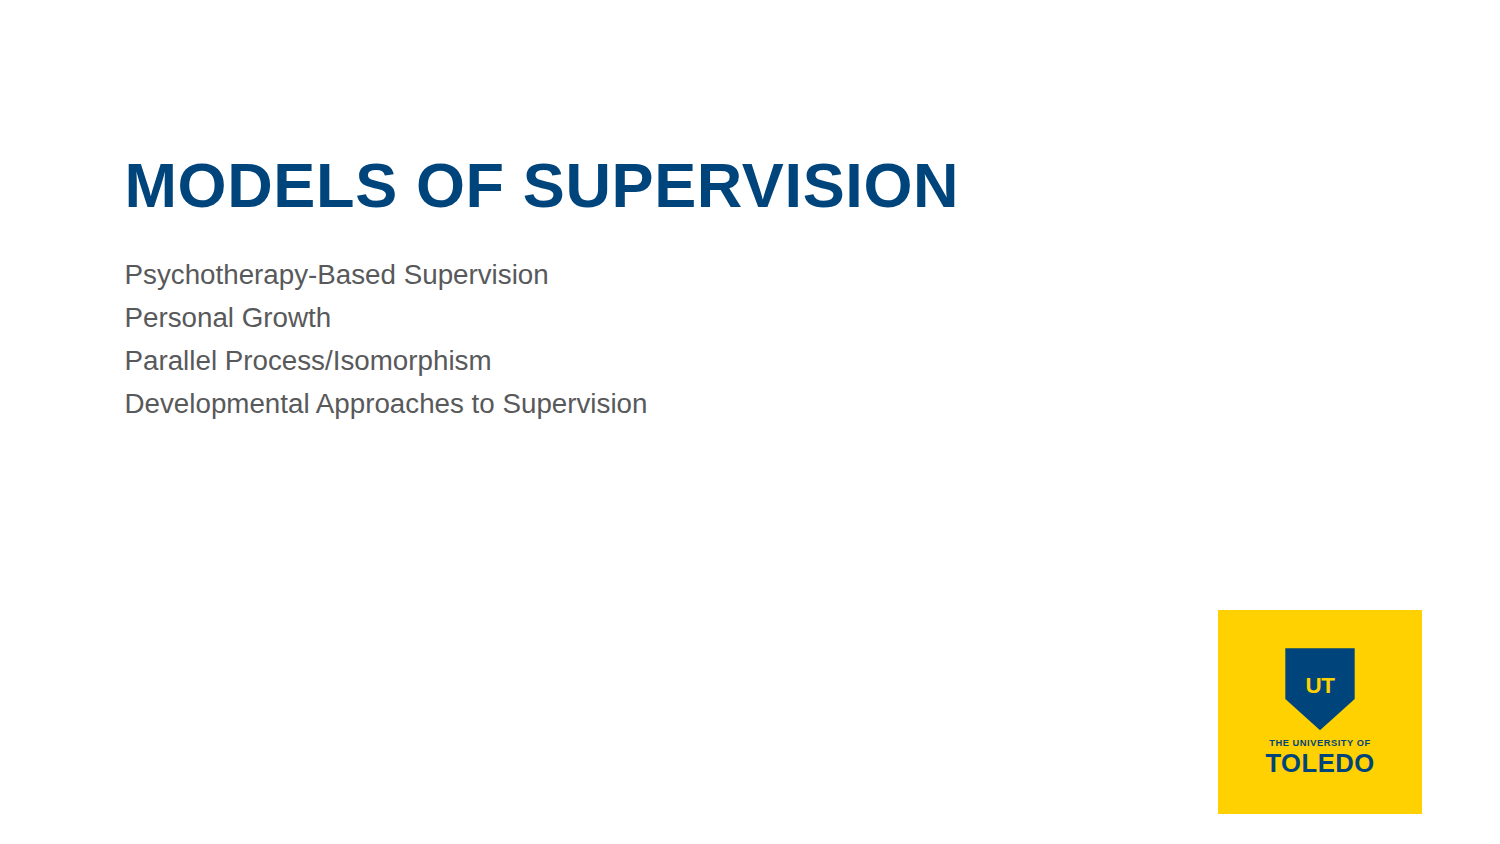Models of Supervision
Psychotherapy-Based Supervision
Personal Growth
Parallel Process/Isomorphism
Developmental Approaches to Supervision
UT
The University of Toledo